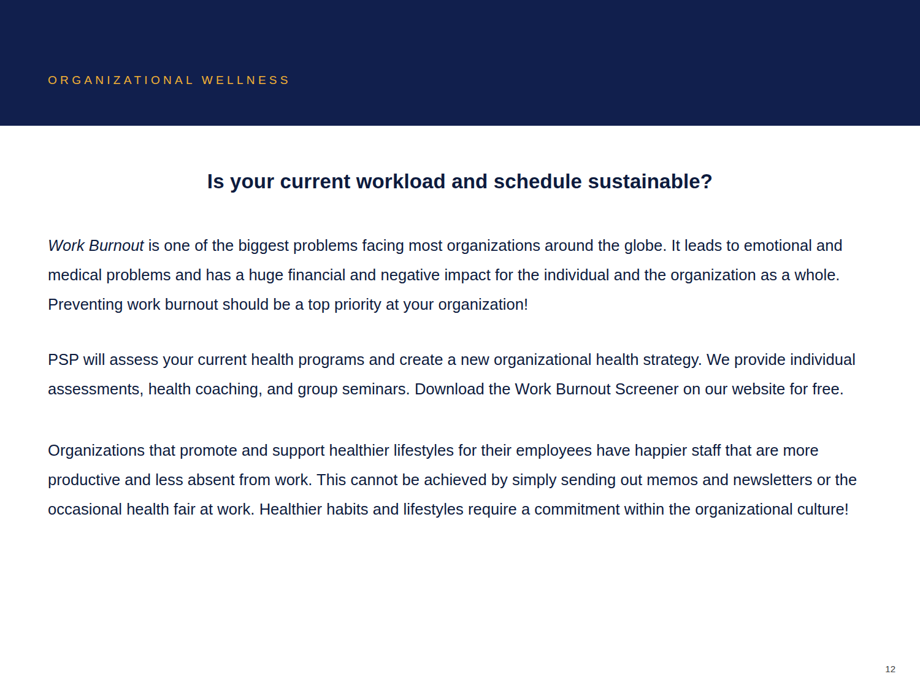Organizational Wellness
Is your current workload and schedule sustainable?
Work Burnout is one of the biggest problems facing most organizations around the globe. It leads to emotional and medical problems and has a huge financial and negative impact for the individual and the organization as a whole. Preventing work burnout should be a top priority at your organization!
PSP will assess your current health programs and create a new organizational health strategy. We provide individual assessments, health coaching, and group seminars. Download the Work Burnout Screener on our website for free.
Organizations that promote and support healthier lifestyles for their employees have happier staff that are more productive and less absent from work. This cannot be achieved by simply sending out memos and newsletters or the occasional health fair at work. Healthier habits and lifestyles require a commitment within the organizational culture!
12